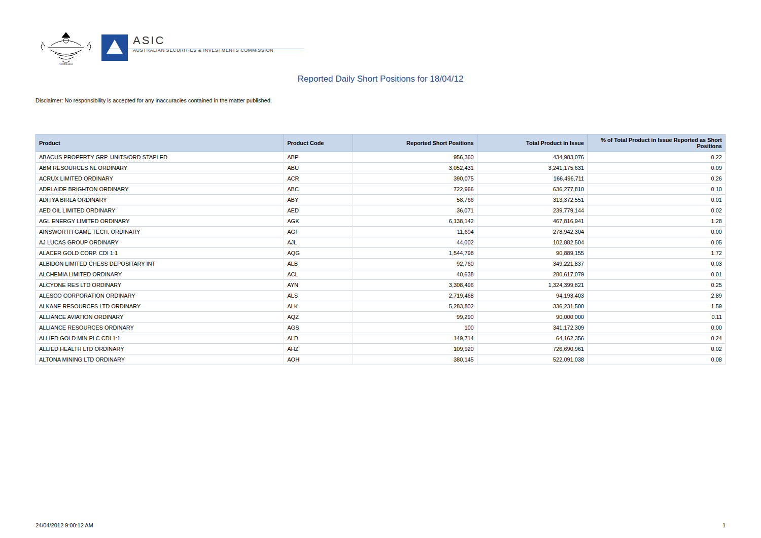AUSTRALIA
ASIC
AUSTRALIAN SECURITIES & INVESTMENTS COMMISSION
Reported Daily Short Positions for 18/04/12
Disclaimer: No responsibility is accepted for any inaccuracies contained in the matter published.
| Product | Product Code | Reported Short Positions | Total Product in Issue | % of Total Product in Issue Reported as Short Positions |
| --- | --- | --- | --- | --- |
| ABACUS PROPERTY GRP. UNITS/ORD STAPLED | ABP | 956,360 | 434,983,076 | 0.22 |
| ABM RESOURCES NL ORDINARY | ABU | 3,052,431 | 3,241,175,631 | 0.09 |
| ACRUX LIMITED ORDINARY | ACR | 390,075 | 166,496,711 | 0.26 |
| ADELAIDE BRIGHTON ORDINARY | ABC | 722,966 | 636,277,810 | 0.10 |
| ADITYA BIRLA ORDINARY | ABY | 58,766 | 313,372,551 | 0.01 |
| AED OIL LIMITED ORDINARY | AED | 36,071 | 239,779,144 | 0.02 |
| AGL ENERGY LIMITED ORDINARY | AGK | 6,138,142 | 467,816,941 | 1.28 |
| AINSWORTH GAME TECH. ORDINARY | AGI | 11,604 | 278,942,304 | 0.00 |
| AJ LUCAS GROUP ORDINARY | AJL | 44,002 | 102,882,504 | 0.05 |
| ALACER GOLD CORP. CDI 1:1 | AQG | 1,544,798 | 90,889,155 | 1.72 |
| ALBIDON LIMITED CHESS DEPOSITARY INT | ALB | 92,760 | 349,221,837 | 0.03 |
| ALCHEMIA LIMITED ORDINARY | ACL | 40,638 | 280,617,079 | 0.01 |
| ALCYONE RES LTD ORDINARY | AYN | 3,308,496 | 1,324,399,821 | 0.25 |
| ALESCO CORPORATION ORDINARY | ALS | 2,719,468 | 94,193,403 | 2.89 |
| ALKANE RESOURCES LTD ORDINARY | ALK | 5,283,802 | 336,231,500 | 1.59 |
| ALLIANCE AVIATION ORDINARY | AQZ | 99,290 | 90,000,000 | 0.11 |
| ALLIANCE RESOURCES ORDINARY | AGS | 100 | 341,172,309 | 0.00 |
| ALLIED GOLD MIN PLC CDI 1:1 | ALD | 149,714 | 64,162,356 | 0.24 |
| ALLIED HEALTH LTD ORDINARY | AHZ | 109,920 | 726,690,961 | 0.02 |
| ALTONA MINING LTD ORDINARY | AOH | 380,145 | 522,091,038 | 0.08 |
24/04/2012 9:00:12 AM 1